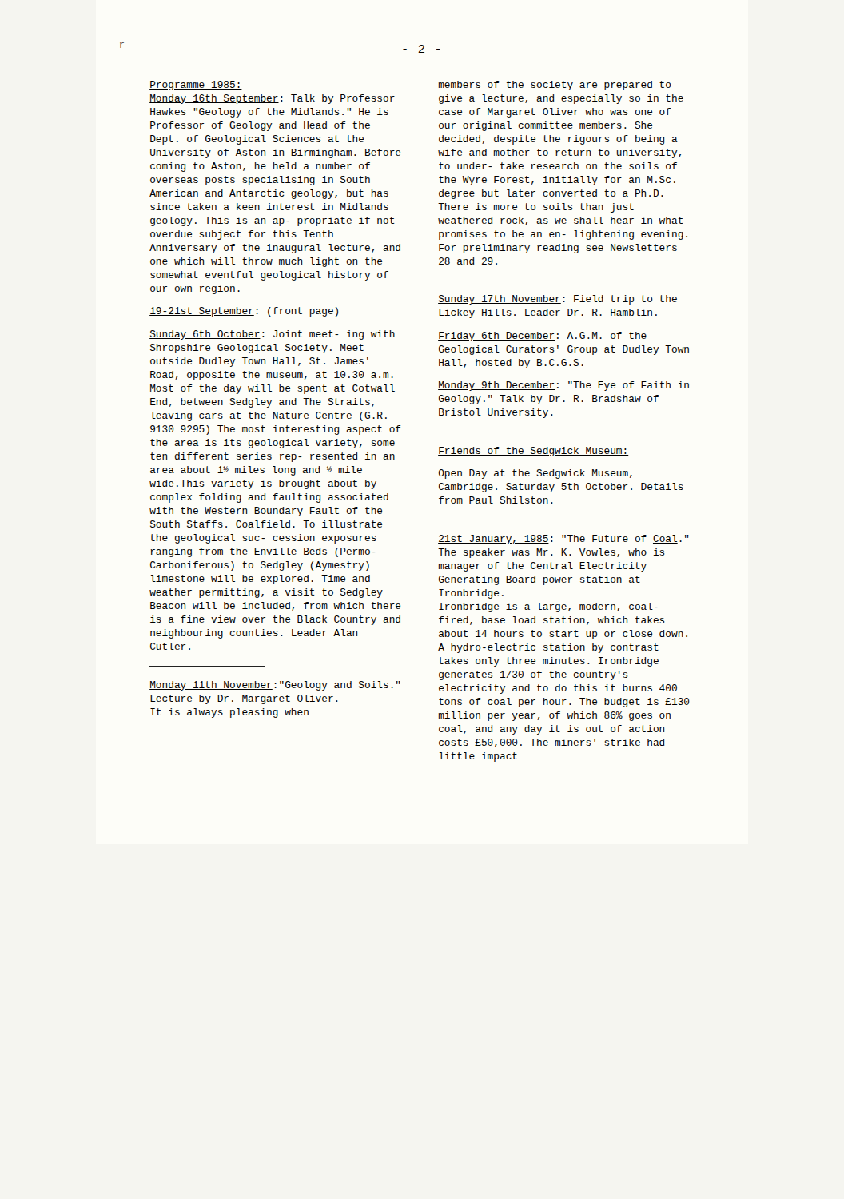r
- 2 -
Programme 1985:
Monday 16th September: Talk by Professor Hawkes "Geology of the Midlands." He is Professor of Geology and Head of the Dept. of Geological Sciences at the University of Aston in Birmingham. Before coming to Aston, he held a number of overseas posts specialising in South American and Antarctic geology, but has since taken a keen interest in Midlands geology. This is an ap- propriate if not overdue subject for this Tenth Anniversary of the inaugural lecture, and one which will throw much light on the somewhat eventful geological history of our own region.
19-21st September: (front page)
Sunday 6th October: Joint meet- ing with Shropshire Geological Society. Meet outside Dudley Town Hall, St. James' Road, opposite the museum, at 10.30 a.m. Most of the day will be spent at Cotwall End, between Sedgley and The Straits, leaving cars at the Nature Centre (G.R. 9130 9295) The most interesting aspect of the area is its geological variety, some ten different series rep- resented in an area about 1½ miles long and ½ mile wide.This variety is brought about by complex folding and faulting associated with the Western Boundary Fault of the South Staffs. Coalfield. To illustrate the geological suc- cession exposures ranging from the Enville Beds (Permo- Carboniferous) to Sedgley (Aymestry) limestone will be explored. Time and weather permitting, a visit to Sedgley Beacon will be included, from which there is a fine view over the Black Country and neighbouring counties. Leader Alan Cutler.
Monday 11th November:"Geology and Soils." Lecture by Dr. Margaret Oliver.
It is always pleasing when
members of the society are prepared to give a lecture, and especially so in the case of Margaret Oliver who was one of our original committee members. She decided, despite the rigours of being a wife and mother to return to university, to under- take research on the soils of the Wyre Forest, initially for an M.Sc. degree but later converted to a Ph.D.
There is more to soils than just weathered rock, as we shall hear in what promises to be an en- lightening evening. For preliminary reading see Newsletters 28 and 29.
Sunday 17th November: Field trip to the Lickey Hills. Leader Dr. R. Hamblin.
Friday 6th December: A.G.M. of the Geological Curators' Group at Dudley Town Hall, hosted by B.C.G.S.
Monday 9th December: "The Eye of Faith in Geology." Talk by Dr. R. Bradshaw of Bristol University.
Friends of the Sedgwick Museum:
Open Day at the Sedgwick Museum, Cambridge. Saturday 5th October. Details from Paul Shilston.
21st January, 1985: "The Future of Coal."
The speaker was Mr. K. Vowles, who is manager of the Central Electricity Generating Board power station at Ironbridge.
Ironbridge is a large, modern, coal- fired, base load station, which takes about 14 hours to start up or close down. A hydro-electric station by contrast takes only three minutes. Ironbridge generates 1/30 of the country's electricity and to do this it burns 400 tons of coal per hour. The budget is £130 million per year, of which 86% goes on coal, and any day it is out of action costs £50,000. The miners' strike had little impact